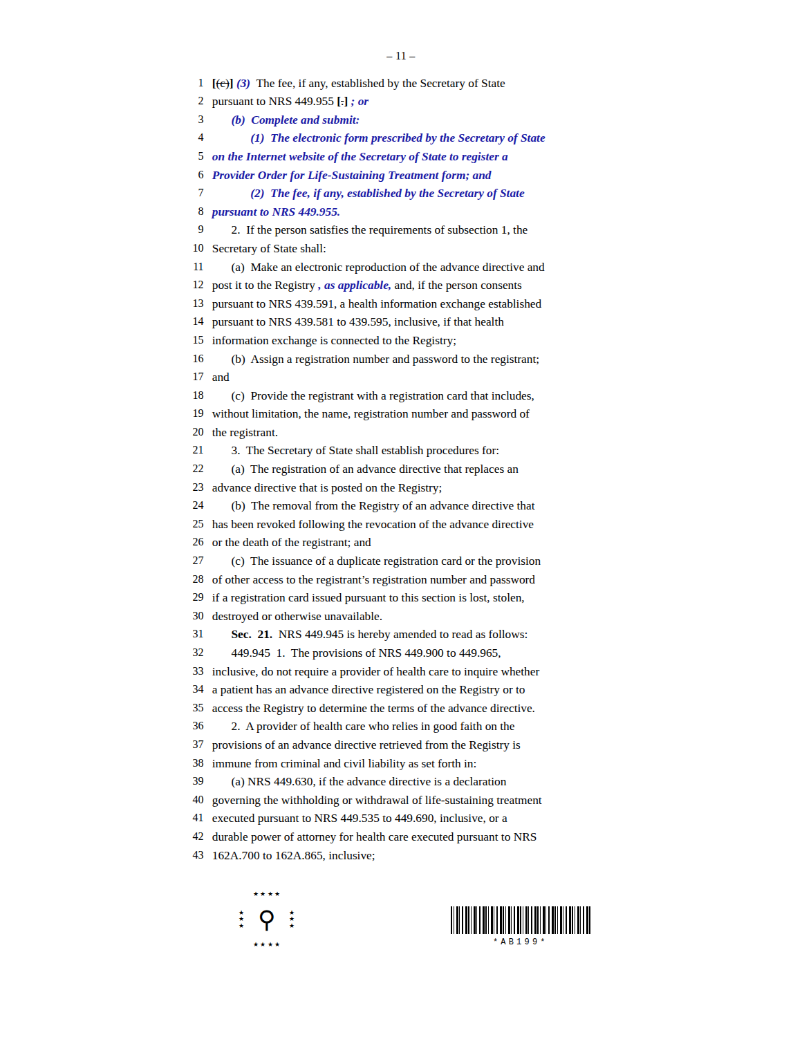– 11 –
| 1 | [ (c) ] (3) The fee, if any, established by the Secretary of State |
| 2 | pursuant to NRS 449.955 [ . ] ; or |
| 3 | (b) Complete and submit: |
| 4 | (1) The electronic form prescribed by the Secretary of State |
| 5 | on the Internet website of the Secretary of State to register a |
| 6 | Provider Order for Life-Sustaining Treatment form; and |
| 7 | (2) The fee, if any, established by the Secretary of State |
| 8 | pursuant to NRS 449.955. |
| 9 | 2. If the person satisfies the requirements of subsection 1, the |
| 10 | Secretary of State shall: |
| 11 | (a) Make an electronic reproduction of the advance directive and |
| 12 | post it to the Registry , as applicable, and, if the person consents |
| 13 | pursuant to NRS 439.591, a health information exchange established |
| 14 | pursuant to NRS 439.581 to 439.595, inclusive, if that health |
| 15 | information exchange is connected to the Registry; |
| 16 | (b) Assign a registration number and password to the registrant; |
| 17 | and |
| 18 | (c) Provide the registrant with a registration card that includes, |
| 19 | without limitation, the name, registration number and password of |
| 20 | the registrant. |
| 21 | 3. The Secretary of State shall establish procedures for: |
| 22 | (a) The registration of an advance directive that replaces an |
| 23 | advance directive that is posted on the Registry; |
| 24 | (b) The removal from the Registry of an advance directive that |
| 25 | has been revoked following the revocation of the advance directive |
| 26 | or the death of the registrant; and |
| 27 | (c) The issuance of a duplicate registration card or the provision |
| 28 | of other access to the registrant’s registration number and password |
| 29 | if a registration card issued pursuant to this section is lost, stolen, |
| 30 | destroyed or otherwise unavailable. |
| 31 | Sec. 21. NRS 449.945 is hereby amended to read as follows: |
| 32 | 449.945 1. The provisions of NRS 449.900 to 449.965, |
| 33 | inclusive, do not require a provider of health care to inquire whether |
| 34 | a patient has an advance directive registered on the Registry or to |
| 35 | access the Registry to determine the terms of the advance directive. |
| 36 | 2. A provider of health care who relies in good faith on the |
| 37 | provisions of an advance directive retrieved from the Registry is |
| 38 | immune from criminal and civil liability as set forth in: |
| 39 | (a) NRS 449.630, if the advance directive is a declaration |
| 40 | governing the withholding or withdrawal of life-sustaining treatment |
| 41 | executed pursuant to NRS 449.535 to 449.690, inclusive, or a |
| 42 | durable power of attorney for health care executed pursuant to NRS |
| 43 | 162A.700 to 162A.865, inclusive; |
★ ★ ★ ★ ★
★
★ ★
★
★ ★ ★ ★ ★ ⚲
*AB199*